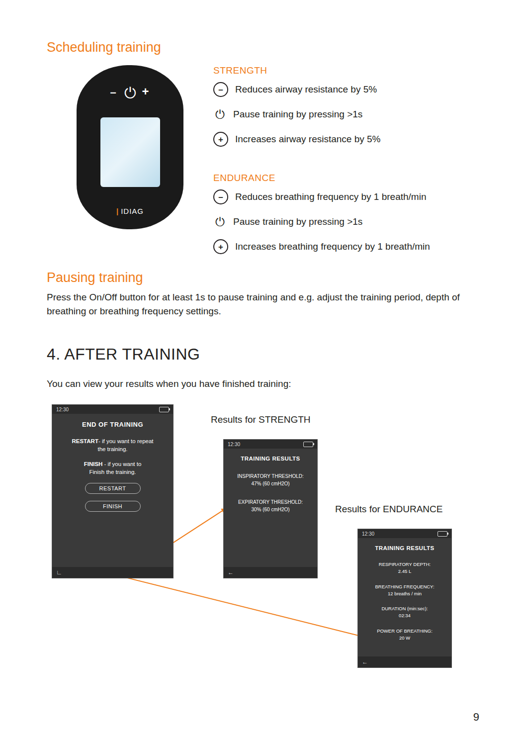Scheduling training
⏻
|IDIAG
STRENGTH
– Reduces airway resistance by 5%
⏻ Pause training by pressing >1s
+ Increases airway resistance by 5%
ENDURANCE
– Reduces breathing frequency by 1 breath/min
⏻ Pause training by pressing >1s
+ Increases breathing frequency by 1 breath/min
Pausing training
Press the On/Off button for at least 1s to pause training and e.g. adjust the training period, depth of breathing or breathing frequency settings.
4. AFTER TRAINING
You can view your results when you have finished training:
Results for STRENGTH
Results for ENDURANCE
12:30
END OF TRAINING
RESTART- if you want to repeat
the training.
FINISH - if you want to
Finish the training.
RESTART
FINISH
∟
12:30
TRAINING RESULTS
INSPIRATORY THRESHOLD: 47% (60 cmH2O)
EXPIRATORY THRESHOLD: 30% (60 cmH2O)
←
12:30
TRAINING RESULTS
RESPIRATORY DEPTH:
2.45 L
BREATHING FREQUENCY:
12 breaths / min
DURATION (min:sec):
02:34
POWER OF BREATHING:
20 W
←
9